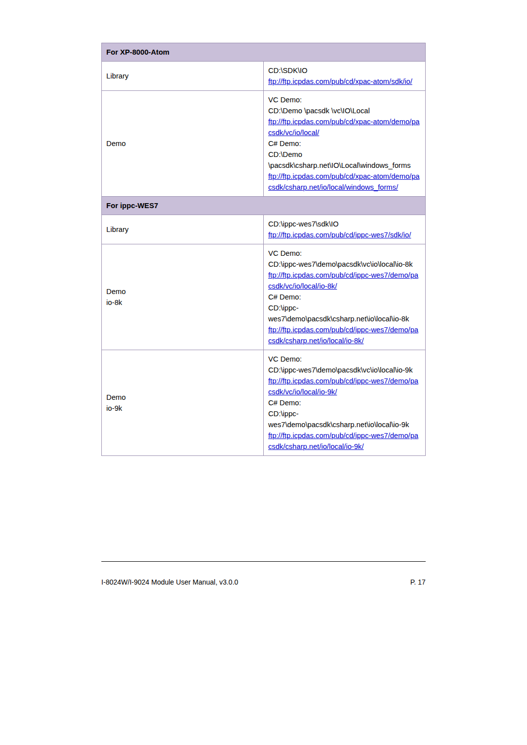| For XP-8000-Atom |
| --- |
| Library | CD:\SDK\IO ftp://ftp.icpdas.com/pub/cd/xpac-atom/sdk/io/ |
| Demo | VC Demo: CD:\Demo \pacsdk \vc\IO\Local ftp://ftp.icpdas.com/pub/cd/xpac-atom/demo/pacsdk/vc/io/local/ C# Demo: CD:\Demo \pacsdk\csharp.net\IO\Local\windows_forms ftp://ftp.icpdas.com/pub/cd/xpac-atom/demo/pacsdk/csharp.net/io/local/windows_forms/ |
| For ippc-WES7 |
| Library | CD:\ippc-wes7\sdk\IO ftp://ftp.icpdas.com/pub/cd/ippc-wes7/sdk/io/ |
| Demo io-8k | VC Demo: CD:\ippc-wes7\demo\pacsdk\vc\io\local\io-8k ftp://ftp.icpdas.com/pub/cd/ippc-wes7/demo/pacsdk/vc/io/local/io-8k/ C# Demo: CD:\ippc-wes7\demo\pacsdk\csharp.net\io\local\io-8k ftp://ftp.icpdas.com/pub/cd/ippc-wes7/demo/pacsdk/csharp.net/io/local/io-8k/ |
| Demo io-9k | VC Demo: CD:\ippc-wes7\demo\pacsdk\vc\io\local\io-9k ftp://ftp.icpdas.com/pub/cd/ippc-wes7/demo/pacsdk/vc/io/local/io-9k/ C# Demo: CD:\ippc-wes7\demo\pacsdk\csharp.net\io\local\io-9k ftp://ftp.icpdas.com/pub/cd/ippc-wes7/demo/pacsdk/csharp.net/io/local/io-9k/ |
I-8024W/I-9024 Module User Manual, v3.0.0 P. 17